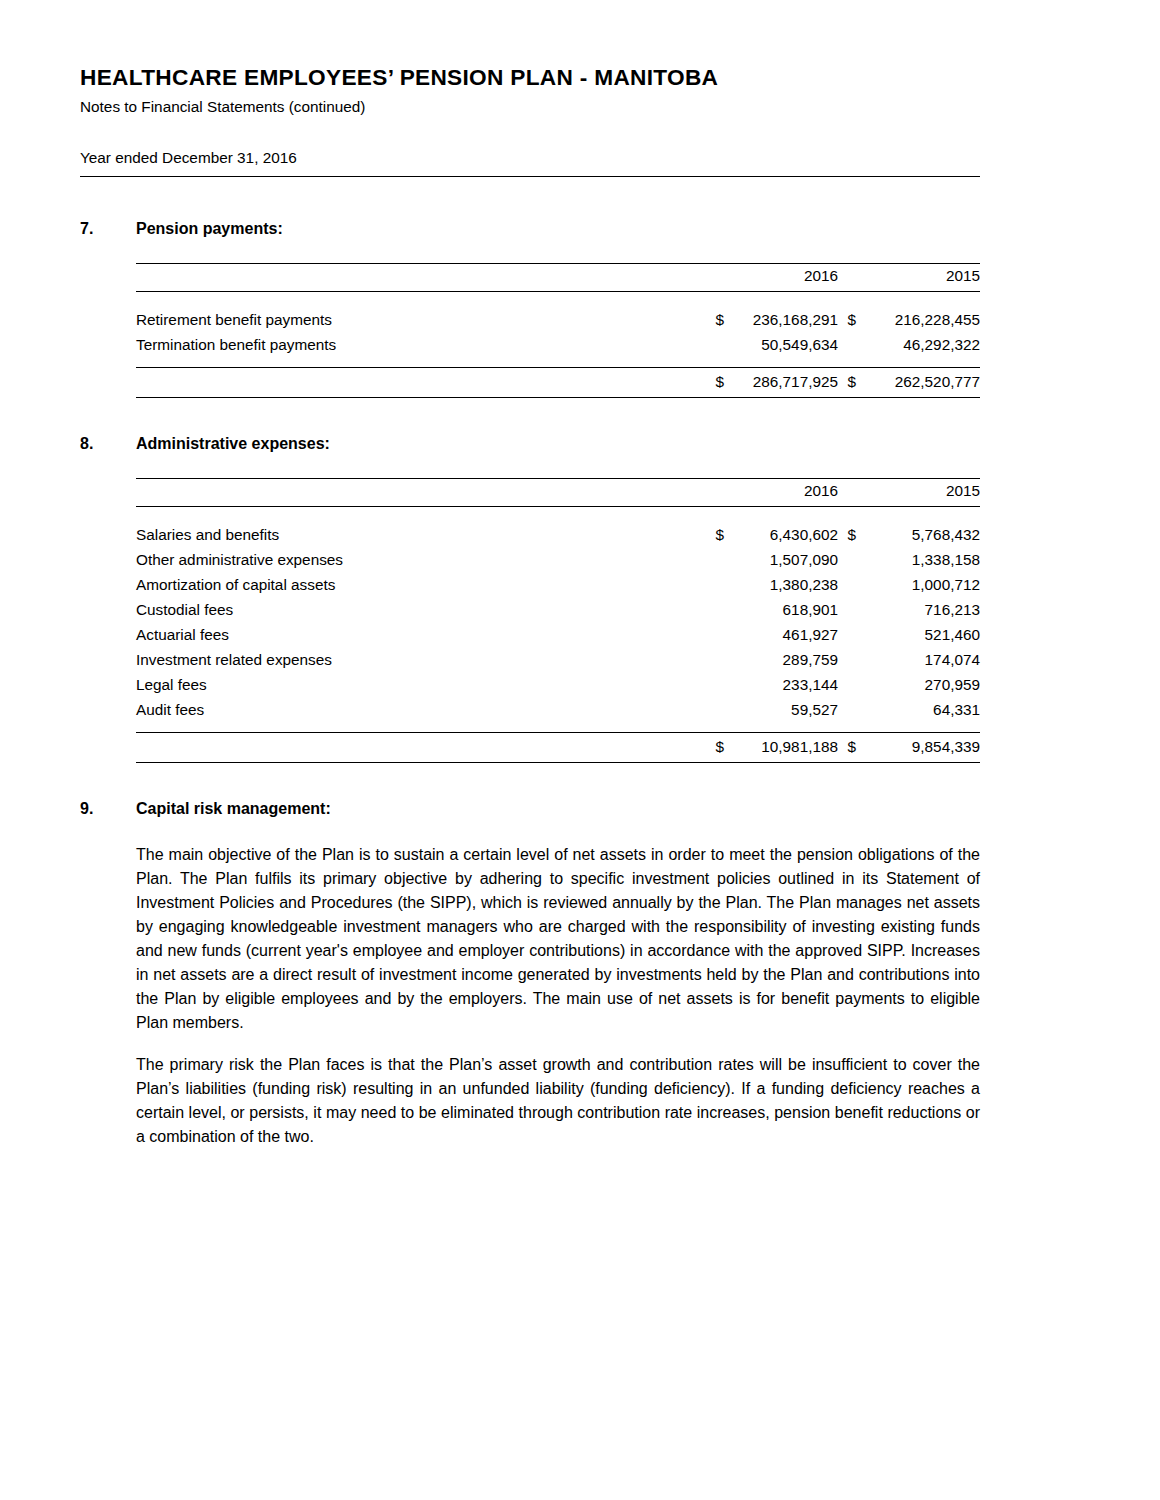HEALTHCARE EMPLOYEES’ PENSION PLAN - MANITOBA
Notes to Financial Statements (continued)
Year ended December 31, 2016
7. Pension payments:
| | 2016 | 2015 |
| --- | --- | --- |
| Retirement benefit payments | $ | 236,168,291 | $ | 216,228,455 |
| Termination benefit payments | | 50,549,634 | | 46,292,322 |
| | $ | 286,717,925 | $ | 262,520,777 |
8. Administrative expenses:
| | 2016 | 2015 |
| --- | --- | --- |
| Salaries and benefits | $ | 6,430,602 | $ | 5,768,432 |
| Other administrative expenses | | 1,507,090 | | 1,338,158 |
| Amortization of capital assets | | 1,380,238 | | 1,000,712 |
| Custodial fees | | 618,901 | | 716,213 |
| Actuarial fees | | 461,927 | | 521,460 |
| Investment related expenses | | 289,759 | | 174,074 |
| Legal fees | | 233,144 | | 270,959 |
| Audit fees | | 59,527 | | 64,331 |
| | $ | 10,981,188 | $ | 9,854,339 |
9. Capital risk management:
The main objective of the Plan is to sustain a certain level of net assets in order to meet the pension obligations of the Plan. The Plan fulfils its primary objective by adhering to specific investment policies outlined in its Statement of Investment Policies and Procedures (the SIPP), which is reviewed annually by the Plan. The Plan manages net assets by engaging knowledgeable investment managers who are charged with the responsibility of investing existing funds and new funds (current year's employee and employer contributions) in accordance with the approved SIPP. Increases in net assets are a direct result of investment income generated by investments held by the Plan and contributions into the Plan by eligible employees and by the employers. The main use of net assets is for benefit payments to eligible Plan members.
The primary risk the Plan faces is that the Plan’s asset growth and contribution rates will be insufficient to cover the Plan’s liabilities (funding risk) resulting in an unfunded liability (funding deficiency). If a funding deficiency reaches a certain level, or persists, it may need to be eliminated through contribution rate increases, pension benefit reductions or a combination of the two.